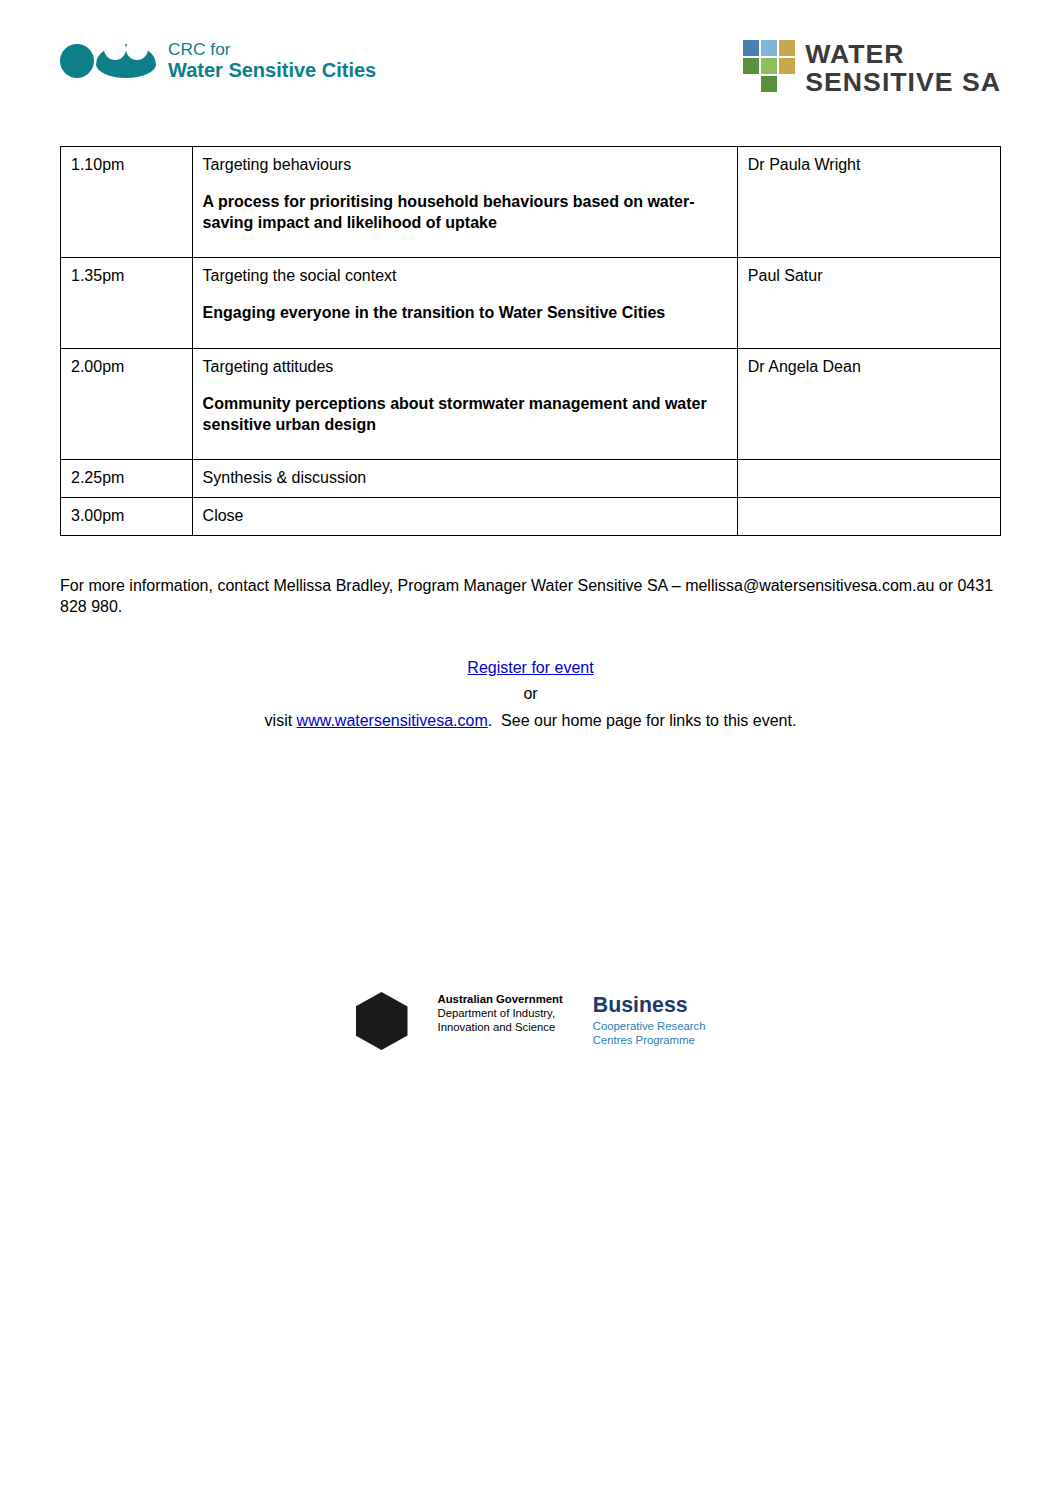CRC for
Water Sensitive Cities
WATER
SENSITIVE SA
| 1.10pm | Targeting behaviours A process for prioritising household behaviours based on water-saving impact and likelihood of uptake | Dr Paula Wright |
| 1.35pm | Targeting the social context Engaging everyone in the transition to Water Sensitive Cities | Paul Satur |
| 2.00pm | Targeting attitudes Community perceptions about stormwater management and water sensitive urban design | Dr Angela Dean |
| 2.25pm | Synthesis & discussion | |
| 3.00pm | Close | |
For more information, contact Mellissa Bradley, Program Manager Water Sensitive SA – mellissa@watersensitivesa.com.au or 0431 828 980.
Register for event
or
visit www.watersensitivesa.com. See our home page for links to this event.
Australian Government
Department of Industry,
Innovation and Science
Business
Cooperative Research
Centres Programme